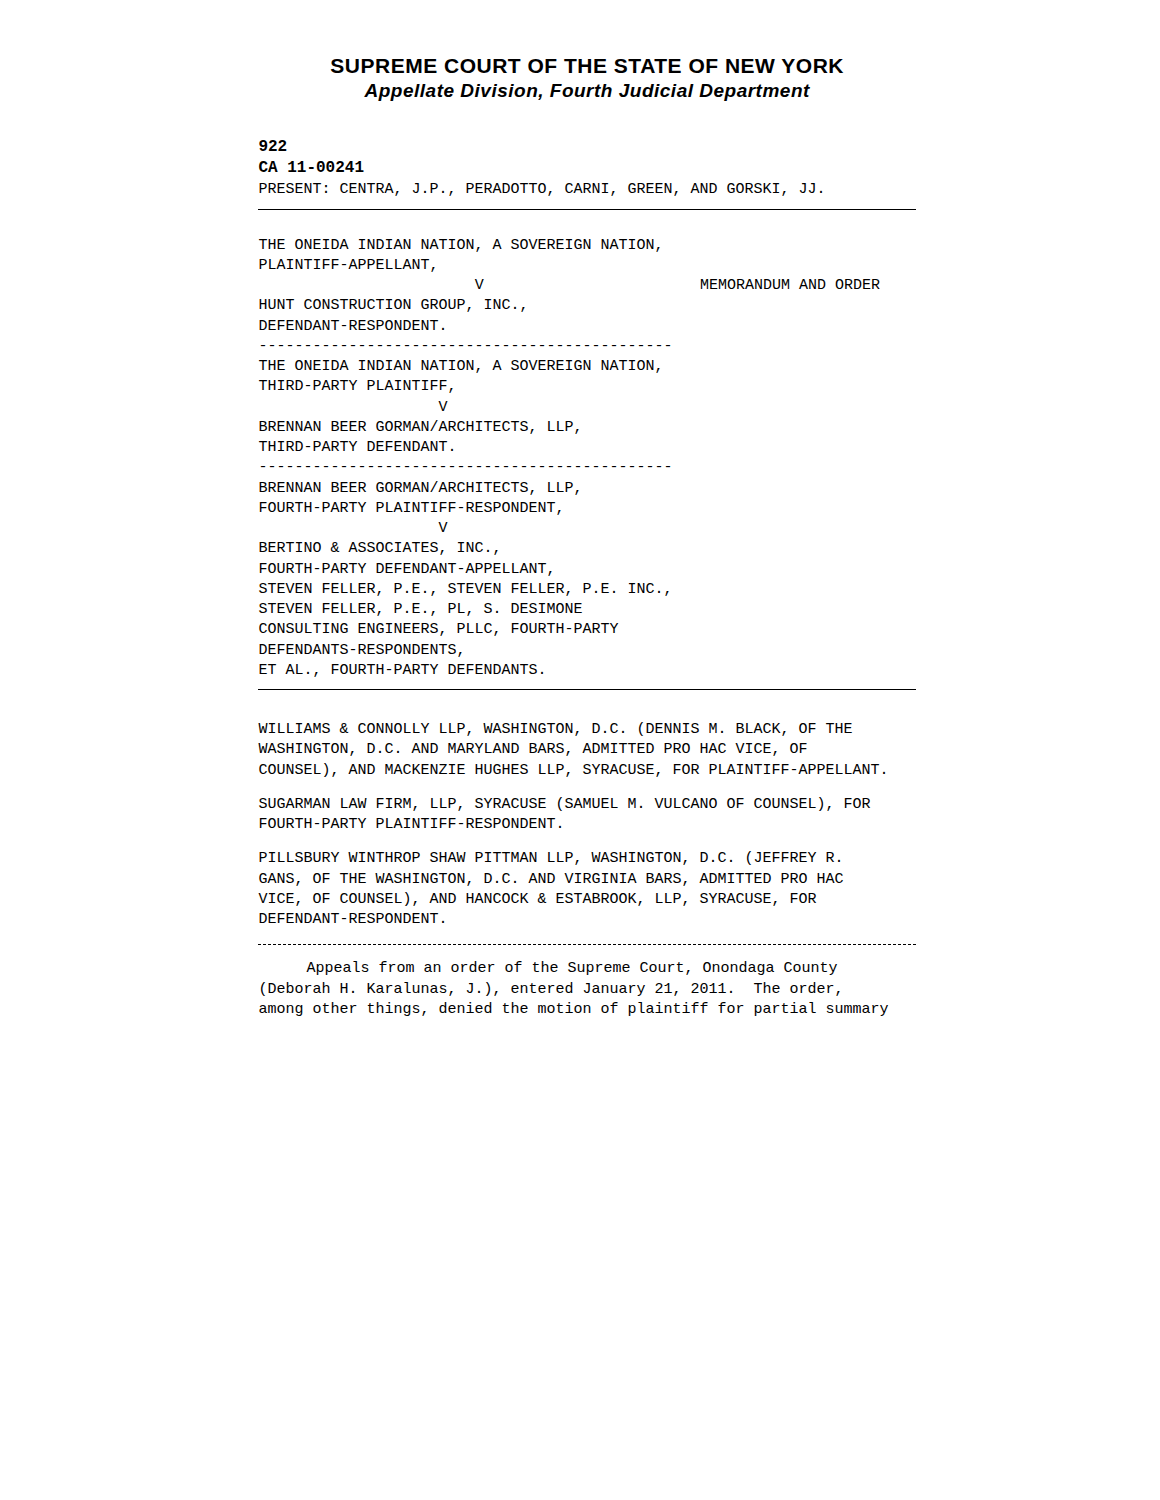SUPREME COURT OF THE STATE OF NEW YORK
Appellate Division, Fourth Judicial Department
922
CA 11-00241
PRESENT: CENTRA, J.P., PERADOTTO, CARNI, GREEN, AND GORSKI, JJ.
THE ONEIDA INDIAN NATION, A SOVEREIGN NATION, PLAINTIFF-APPELLANT,
VMEMORANDUM AND ORDER
HUNT CONSTRUCTION GROUP, INC., DEFENDANT-RESPONDENT.
----------------------------------------------
THE ONEIDA INDIAN NATION, A SOVEREIGN NATION, THIRD-PARTY PLAINTIFF,
V
BRENNAN BEER GORMAN/ARCHITECTS, LLP, THIRD-PARTY DEFENDANT.
----------------------------------------------
BRENNAN BEER GORMAN/ARCHITECTS, LLP, FOURTH-PARTY PLAINTIFF-RESPONDENT,
V
BERTINO & ASSOCIATES, INC., FOURTH-PARTY DEFENDANT-APPELLANT, STEVEN FELLER, P.E., STEVEN FELLER, P.E. INC., STEVEN FELLER, P.E., PL, S. DESIMONE CONSULTING ENGINEERS, PLLC, FOURTH-PARTY DEFENDANTS-RESPONDENTS, ET AL., FOURTH-PARTY DEFENDANTS.
WILLIAMS & CONNOLLY LLP, WASHINGTON, D.C. (DENNIS M. BLACK, OF THE WASHINGTON, D.C. AND MARYLAND BARS, ADMITTED PRO HAC VICE, OF COUNSEL), AND MACKENZIE HUGHES LLP, SYRACUSE, FOR PLAINTIFF-APPELLANT.
SUGARMAN LAW FIRM, LLP, SYRACUSE (SAMUEL M. VULCANO OF COUNSEL), FOR FOURTH-PARTY PLAINTIFF-RESPONDENT.
PILLSBURY WINTHROP SHAW PITTMAN LLP, WASHINGTON, D.C. (JEFFREY R. GANS, OF THE WASHINGTON, D.C. AND VIRGINIA BARS, ADMITTED PRO HAC VICE, OF COUNSEL), AND HANCOCK & ESTABROOK, LLP, SYRACUSE, FOR DEFENDANT-RESPONDENT.
Appeals from an order of the Supreme Court, Onondaga County (Deborah H. Karalunas, J.), entered January 21, 2011. The order, among other things, denied the motion of plaintiff for partial summary